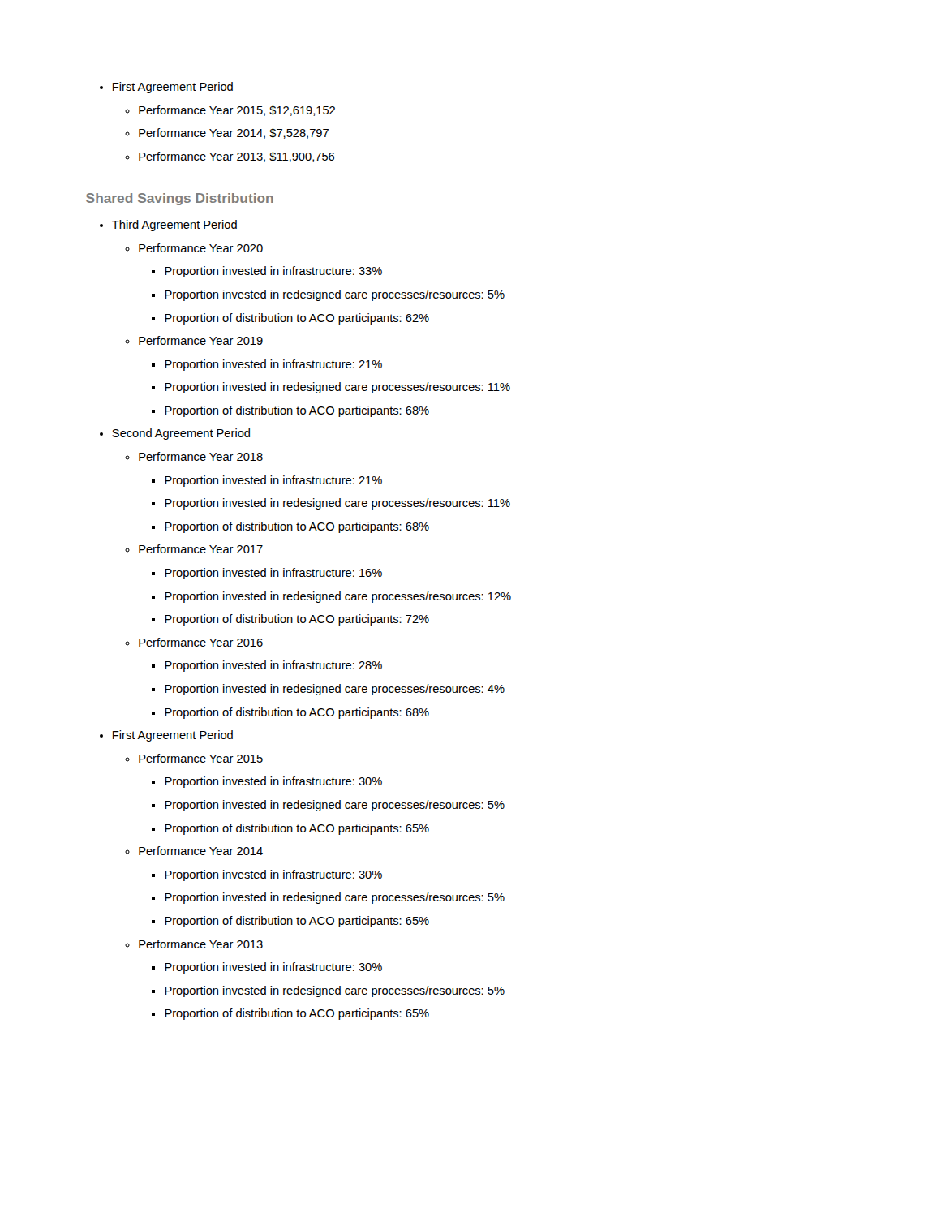First Agreement Period
Performance Year 2015, $12,619,152
Performance Year 2014, $7,528,797
Performance Year 2013, $11,900,756
Shared Savings Distribution
Third Agreement Period
Performance Year 2020
Proportion invested in infrastructure: 33%
Proportion invested in redesigned care processes/resources: 5%
Proportion of distribution to ACO participants: 62%
Performance Year 2019
Proportion invested in infrastructure: 21%
Proportion invested in redesigned care processes/resources: 11%
Proportion of distribution to ACO participants: 68%
Second Agreement Period
Performance Year 2018
Proportion invested in infrastructure: 21%
Proportion invested in redesigned care processes/resources: 11%
Proportion of distribution to ACO participants: 68%
Performance Year 2017
Proportion invested in infrastructure: 16%
Proportion invested in redesigned care processes/resources: 12%
Proportion of distribution to ACO participants: 72%
Performance Year 2016
Proportion invested in infrastructure: 28%
Proportion invested in redesigned care processes/resources: 4%
Proportion of distribution to ACO participants: 68%
First Agreement Period
Performance Year 2015
Proportion invested in infrastructure: 30%
Proportion invested in redesigned care processes/resources: 5%
Proportion of distribution to ACO participants: 65%
Performance Year 2014
Proportion invested in infrastructure: 30%
Proportion invested in redesigned care processes/resources: 5%
Proportion of distribution to ACO participants: 65%
Performance Year 2013
Proportion invested in infrastructure: 30%
Proportion invested in redesigned care processes/resources: 5%
Proportion of distribution to ACO participants: 65%